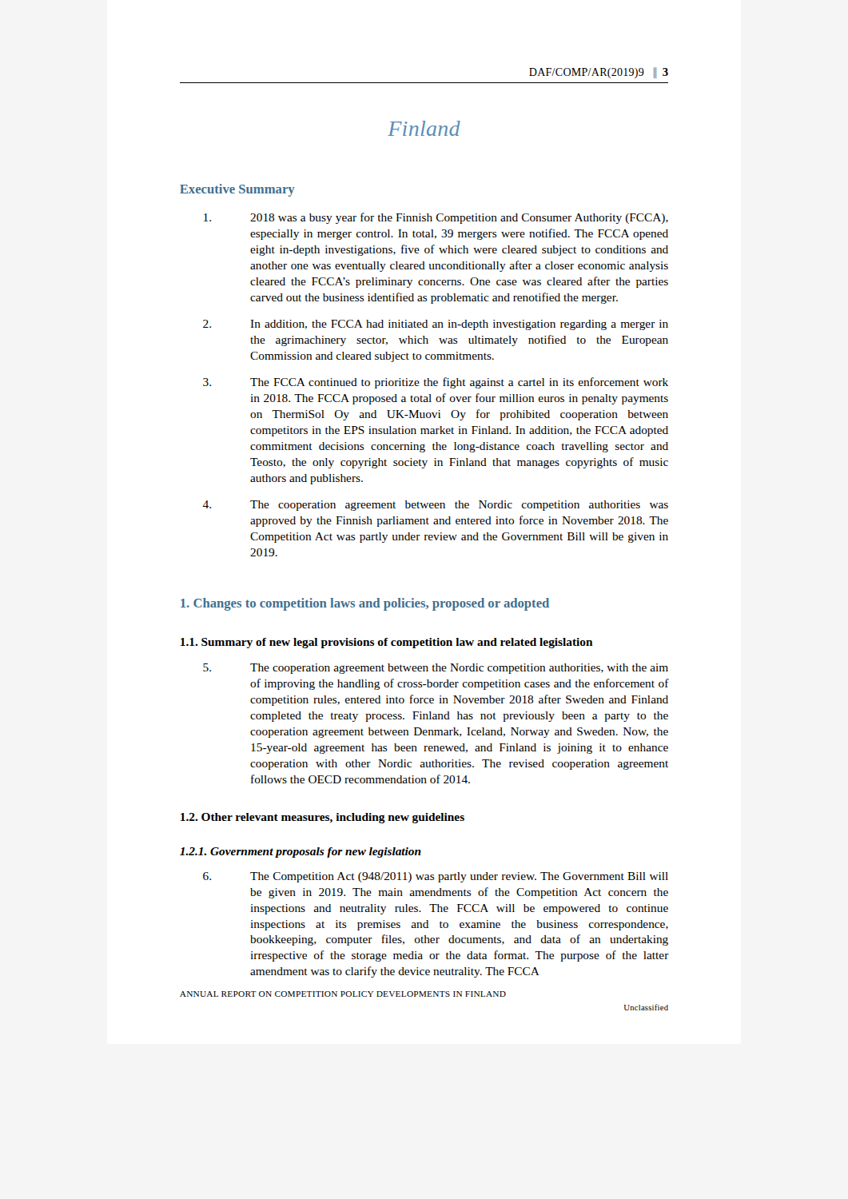DAF/COMP/AR(2019)9∥3
Finland
Executive Summary
1. 2018 was a busy year for the Finnish Competition and Consumer Authority (FCCA), especially in merger control. In total, 39 mergers were notified. The FCCA opened eight in-depth investigations, five of which were cleared subject to conditions and another one was eventually cleared unconditionally after a closer economic analysis cleared the FCCA’s preliminary concerns. One case was cleared after the parties carved out the business identified as problematic and renotified the merger.
2. In addition, the FCCA had initiated an in-depth investigation regarding a merger in the agrimachinery sector, which was ultimately notified to the European Commission and cleared subject to commitments.
3. The FCCA continued to prioritize the fight against a cartel in its enforcement work in 2018. The FCCA proposed a total of over four million euros in penalty payments on ThermiSol Oy and UK-Muovi Oy for prohibited cooperation between competitors in the EPS insulation market in Finland. In addition, the FCCA adopted commitment decisions concerning the long-distance coach travelling sector and Teosto, the only copyright society in Finland that manages copyrights of music authors and publishers.
4. The cooperation agreement between the Nordic competition authorities was approved by the Finnish parliament and entered into force in November 2018. The Competition Act was partly under review and the Government Bill will be given in 2019.
1. Changes to competition laws and policies, proposed or adopted
1.1. Summary of new legal provisions of competition law and related legislation
5. The cooperation agreement between the Nordic competition authorities, with the aim of improving the handling of cross-border competition cases and the enforcement of competition rules, entered into force in November 2018 after Sweden and Finland completed the treaty process. Finland has not previously been a party to the cooperation agreement between Denmark, Iceland, Norway and Sweden. Now, the 15-year-old agreement has been renewed, and Finland is joining it to enhance cooperation with other Nordic authorities. The revised cooperation agreement follows the OECD recommendation of 2014.
1.2. Other relevant measures, including new guidelines
1.2.1. Government proposals for new legislation
6. The Competition Act (948/2011) was partly under review. The Government Bill will be given in 2019. The main amendments of the Competition Act concern the inspections and neutrality rules. The FCCA will be empowered to continue inspections at its premises and to examine the business correspondence, bookkeeping, computer files, other documents, and data of an undertaking irrespective of the storage media or the data format. The purpose of the latter amendment was to clarify the device neutrality. The FCCA
Annual report on competition policy developments in Finland
Unclassified